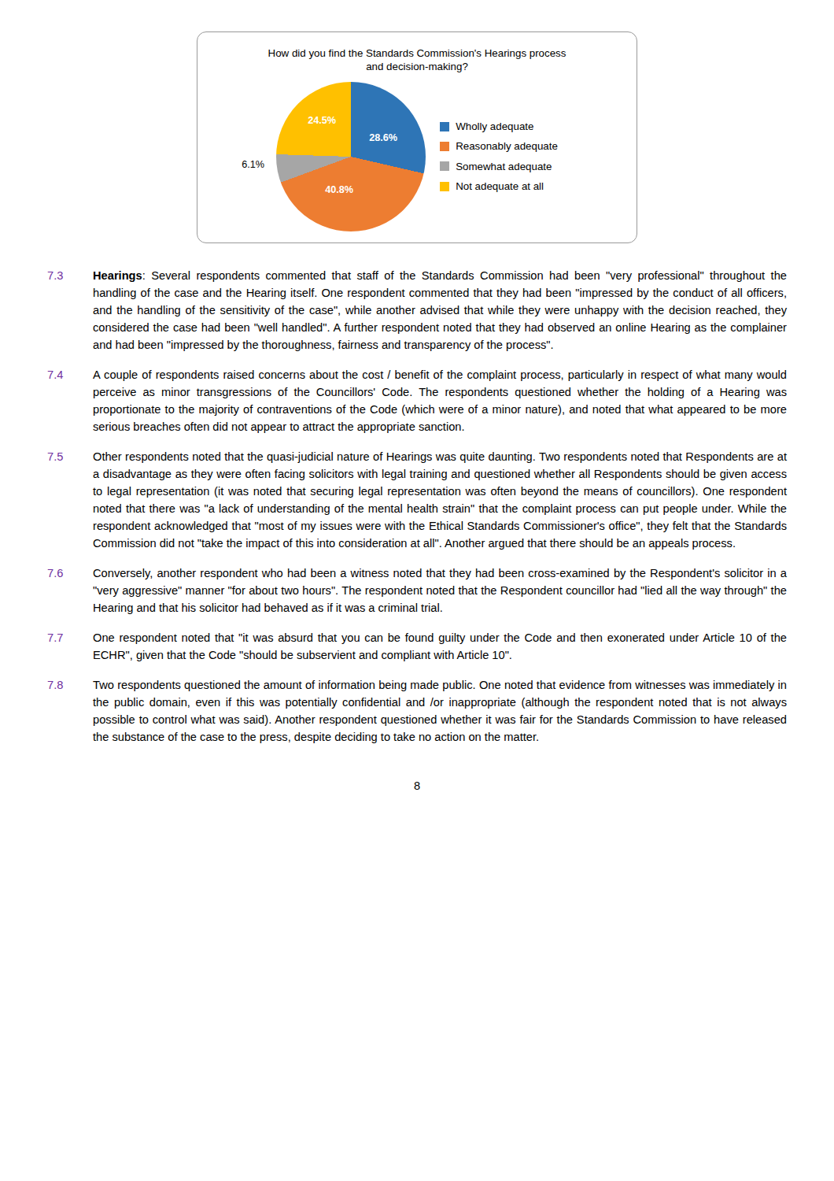How did you find the Standards Commission's Hearings process
and decision-making?
28.6% 40.8% 24.5% 6.1%
Wholly adequate
Reasonably adequate
Somewhat adequate
Not adequate at all
7.3
Hearings: Several respondents commented that staff of the Standards Commission had been "very professional" throughout the handling of the case and the Hearing itself. One respondent commented that they had been "impressed by the conduct of all officers, and the handling of the sensitivity of the case", while another advised that while they were unhappy with the decision reached, they considered the case had been "well handled". A further respondent noted that they had observed an online Hearing as the complainer and had been "impressed by the thoroughness, fairness and transparency of the process".
7.4
A couple of respondents raised concerns about the cost / benefit of the complaint process, particularly in respect of what many would perceive as minor transgressions of the Councillors' Code. The respondents questioned whether the holding of a Hearing was proportionate to the majority of contraventions of the Code (which were of a minor nature), and noted that what appeared to be more serious breaches often did not appear to attract the appropriate sanction.
7.5
Other respondents noted that the quasi-judicial nature of Hearings was quite daunting. Two respondents noted that Respondents are at a disadvantage as they were often facing solicitors with legal training and questioned whether all Respondents should be given access to legal representation (it was noted that securing legal representation was often beyond the means of councillors). One respondent noted that there was "a lack of understanding of the mental health strain" that the complaint process can put people under. While the respondent acknowledged that "most of my issues were with the Ethical Standards Commissioner's office", they felt that the Standards Commission did not "take the impact of this into consideration at all". Another argued that there should be an appeals process.
7.6
Conversely, another respondent who had been a witness noted that they had been cross-examined by the Respondent's solicitor in a "very aggressive" manner "for about two hours". The respondent noted that the Respondent councillor had "lied all the way through" the Hearing and that his solicitor had behaved as if it was a criminal trial.
7.7
One respondent noted that "it was absurd that you can be found guilty under the Code and then exonerated under Article 10 of the ECHR", given that the Code "should be subservient and compliant with Article 10".
7.8
Two respondents questioned the amount of information being made public. One noted that evidence from witnesses was immediately in the public domain, even if this was potentially confidential and /or inappropriate (although the respondent noted that is not always possible to control what was said). Another respondent questioned whether it was fair for the Standards Commission to have released the substance of the case to the press, despite deciding to take no action on the matter.
8